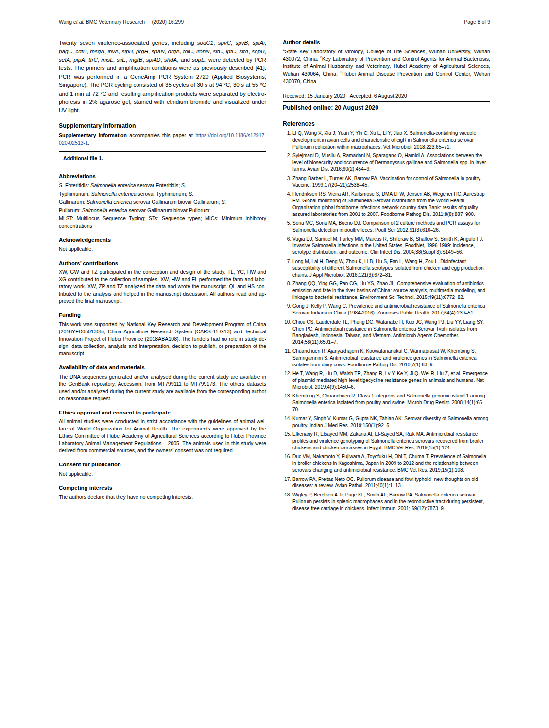Wang et al. BMC Veterinary Research (2020) 16:299
Page 8 of 9
Twenty seven virulence-associated genes, including sodC1, spvC, spvB, spiAi, pagC, cdtB, msgA, invA, sipB, prgH, spaN, orgA, tolC, ironN, sitC, lpfC, sifA, sopB, sefA, pipA, ttrC, misL, siiE, mgtB, spi4D, shdA, and sopE, were detected by PCR tests. The primers and amplification conditions were as previously described [41]. PCR was performed in a GeneAmp PCR System 2720 (Applied Biosystems, Singapore). The PCR cycling consisted of 35 cycles of 30 s at 94 °C, 30 s at 55 °C and 1 min at 72 °C and resulting amplification products were separated by electrophoresis in 2% agarose gel, stained with ethidium bromide and visualized under UV light.
Supplementary information
Supplementary information accompanies this paper at https://doi.org/10.1186/s12917-020-02513-1.
Additional file 1.
Abbreviations
S. Enteritidis: Salmonella enterica serovar Enteritidis; S.
Typhimurium: Salmonella enterica serovar Typhimurium; S.
Gallinarum: Salmonella enterica serovar Gallinarum biovar Gallinarum; S.
Pullorum: Salmonella enterica serovar Gallinarum biovar Pullorum;
MLST: Multilocus Sequence Typing; STs: Sequence types; MICs: Minimum inhibitory concentrations
Acknowledgements
Not applicable.
Authors’ contributions
XW, GW and TZ participated in the conception and design of the study. TL, YC, HW and XG contributed to the collection of samples. XW, HW and FL performed the farm and laboratory work. XW, ZP and TZ analyzed the data and wrote the manuscript. QL and HS contributed to the analysis and helped in the manuscript discussion. All authors read and approved the final manuscript.
Funding
This work was supported by National Key Research and Development Program of China (2016YFD0501305), China Agriculture Research System (CARS-41-G13) and Technical Innovation Project of Hubei Province (2018ABA108). The funders had no role in study design, data collection, analysis and interpretation, decision to publish, or preparation of the manuscript.
Availability of data and materials
The DNA sequences generated and/or analysed during the current study are available in the GenBank repository, Accession: from MT799111 to MT799173. The others datasets used and/or analyzed during the current study are available from the corresponding author on reasonable request.
Ethics approval and consent to participate
All animal studies were conducted in strict accordance with the guidelines of animal welfare of World Organization for Animal Health. The experiments were approved by the Ethics Committee of Hubei Academy of Agricultural Sciences according to Hubei Province Laboratory Animal Management Regulations – 2005. The animals used in this study were derived from commercial sources, and the owners’ consent was not required.
Consent for publication
Not applicable.
Competing interests
The authors declare that they have no competing interests.
Author details
1State Key Laboratory of Virology, College of Life Sciences, Wuhan University, Wuhan 430072, China. 2Key Laboratory of Prevention and Control Agents for Animal Bacteriosis, Institute of Animal Husbandry and Veterinary, Hubei Academy of Agricultural Sciences, Wuhan 430064, China. 3Hubei Animal Disease Prevention and Control Center, Wuhan 430070, China.
Received: 15 January 2020 Accepted: 6 August 2020
Published online: 20 August 2020
References
Li Q, Wang X, Xia J, Yuan Y, Yin C, Xu L, Li Y, Jiao X. Salmonella-containing vacuole development in avian cells and characteristic of cigR in Salmonella enterica serovar Pullorum replication within macrophages. Vet Microbiol. 2018;223:65–71.
Sylejmani D, Musliu A, Ramadani N, Sparagano O, Hamidi A. Associations between the level of biosecurity and occurrence of Dermanyssus gallinae and Salmonella spp. in layer farms. Avian Dis. 2016;60(2):454–9.
Zhang-Barber L, Turner AK, Barrow PA. Vaccination for control of Salmonella in poultry. Vaccine. 1999;17(20–21):2538–45.
Hendriksen RS, Vieira AR, Karlsmose S, DMA LFW, Jensen AB, Wegener HC, Aarestrup FM. Global monitoring of Salmonella Serovar distribution from the World Health Organization global foodborne infections network country data Bank: results of quality assured laboratories from 2001 to 2007. Foodborne Pathog Dis. 2011;8(8):887–900.
Soria MC, Soria MA, Bueno DJ. Comparison of 2 culture methods and PCR assays for Salmonella detection in poultry feces. Poult Sci. 2012;91(3):616–26.
Vugia DJ, Samuel M, Farley MM, Marcus R, Shiferaw B, Shallow S, Smith K, Angulo FJ. Invasive Salmonella infections in the United States, FoodNet, 1996-1999: incidence, serotype distribution, and outcome. Clin Infect Dis. 2004;38(Suppl 3):S149–56.
Long M, Lai H, Deng W, Zhou K, Li B, Liu S, Fan L, Wang H, Zou L. Disinfectant susceptibility of different Salmonella serotypes isolated from chicken and egg production chains. J Appl Microbiol. 2016;121(3):672–81.
Zhang QQ, Ying GG, Pan CG, Liu YS, Zhao JL. Comprehensive evaluation of antibiotics emission and fate in the river basins of China: source analysis, multimedia modeling, and linkage to bacterial resistance. Environment Sci Technol. 2015;49(11):6772–82.
Gong J, Kelly P, Wang C. Prevalence and antimicrobial resistance of Salmonella enterica Serovar Indiana in China (1984-2016). Zoonoses Public Health. 2017;64(4):239–51.
Chiou CS, Lauderdale TL, Phung DC, Watanabe H, Kuo JC, Wang PJ, Liu YY, Liang SY, Chen PC. Antimicrobial resistance in Salmonella enterica Serovar Typhi isolates from Bangladesh, Indonesia, Taiwan, and Vietnam. Antimicrob Agents Chemother. 2014;58(11):6501–7.
Chuanchuen R, Ajariyakhajorn K, Koowatananukul C, Wannaprasat W, Khemtong S, Samngamnim S. Antimicrobial resistance and virulence genes in Salmonella enterica isolates from dairy cows. Foodborne Pathog Dis. 2010;7(1):63–9.
He T, Wang R, Liu D, Walsh TR, Zhang R, Lv Y, Ke Y, Ji Q, Wei R, Liu Z, et al. Emergence of plasmid-mediated high-level tigecycline resistance genes in animals and humans. Nat Microbiol. 2019;4(9):1450–6.
Khemtong S, Chuanchuen R. Class 1 integrons and Salmonella genomic island 1 among Salmonella enterica isolated from poultry and swine. Microb Drug Resist. 2008;14(1):65–70.
Kumar Y, Singh V, Kumar G, Gupta NK, Tahlan AK. Serovar diversity of Salmonella among poultry. Indian J Med Res. 2019;150(1):92–5.
Elkenany R, Elsayed MM, Zakaria AI, El-Sayed SA, Rizk MA. Antimicrobial resistance profiles and virulence genotyping of Salmonella enterica serovars recovered from broiler chickens and chicken carcasses in Egypt. BMC Vet Res. 2019;15(1):124.
Duc VM, Nakamoto Y, Fujiwara A, Toyofuku H, Obi T, Chuma T. Prevalence of Salmonella in broiler chickens in Kagoshima, Japan in 2009 to 2012 and the relationship between serovars changing and antimicrobial resistance. BMC Vet Res. 2019;15(1):108.
Barrow PA, Freitas Neto OC. Pullorum disease and fowl typhoid--new thoughts on old diseases: a review. Avian Pathol. 2011;40(1):1–13.
Wigley P, Berchieri A Jr, Page KL, Smith AL, Barrow PA. Salmonella enterica serovar Pullorum persists in splenic macrophages and in the reproductive tract during persistent, disease-free carriage in chickens. Infect Immun. 2001; 69(12):7873–9.